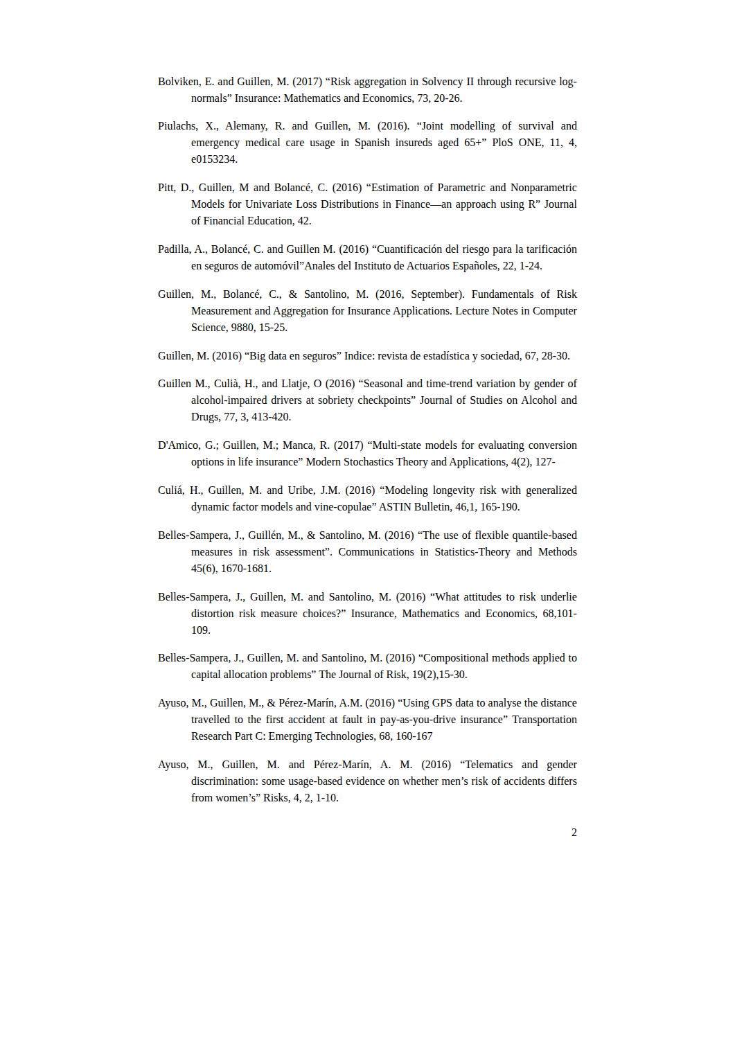Bolviken, E. and Guillen, M. (2017) “Risk aggregation in Solvency II through recursive log-normals” Insurance: Mathematics and Economics, 73, 20-26.
Piulachs, X., Alemany, R. and Guillen, M. (2016). “Joint modelling of survival and emergency medical care usage in Spanish insureds aged 65+” PloS ONE, 11, 4, e0153234.
Pitt, D., Guillen, M and Bolancé, C. (2016) “Estimation of Parametric and Nonparametric Models for Univariate Loss Distributions in Finance—an approach using R” Journal of Financial Education, 42.
Padilla, A., Bolancé, C. and Guillen M. (2016) “Cuantificación del riesgo para la tarificación en seguros de automóvil”Anales del Instituto de Actuarios Españoles, 22, 1-24.
Guillen, M., Bolancé, C., & Santolino, M. (2016, September). Fundamentals of Risk Measurement and Aggregation for Insurance Applications. Lecture Notes in Computer Science, 9880, 15-25.
Guillen, M. (2016) “Big data en seguros” Indice: revista de estadística y sociedad, 67, 28-30.
Guillen M., Culià, H., and Llatje, O (2016) “Seasonal and time-trend variation by gender of alcohol-impaired drivers at sobriety checkpoints” Journal of Studies on Alcohol and Drugs, 77, 3, 413-420.
D'Amico, G.; Guillen, M.; Manca, R. (2017) “Multi-state models for evaluating conversion options in life insurance” Modern Stochastics Theory and Applications, 4(2), 127-
Culiá, H., Guillen, M. and Uribe, J.M. (2016) “Modeling longevity risk with generalized dynamic factor models and vine-copulae” ASTIN Bulletin, 46,1, 165-190.
Belles-Sampera, J., Guillén, M., & Santolino, M. (2016) “The use of flexible quantile-based measures in risk assessment”. Communications in Statistics-Theory and Methods 45(6), 1670-1681.
Belles-Sampera, J., Guillen, M. and Santolino, M. (2016) “What attitudes to risk underlie distortion risk measure choices?” Insurance, Mathematics and Economics, 68,101-109.
Belles-Sampera, J., Guillen, M. and Santolino, M. (2016) “Compositional methods applied to capital allocation problems” The Journal of Risk, 19(2),15-30.
Ayuso, M., Guillen, M., & Pérez-Marín, A.M. (2016) “Using GPS data to analyse the distance travelled to the first accident at fault in pay-as-you-drive insurance” Transportation Research Part C: Emerging Technologies, 68, 160-167
Ayuso, M., Guillen, M. and Pérez-Marín, A. M. (2016) “Telematics and gender discrimination: some usage-based evidence on whether men’s risk of accidents differs from women’s” Risks, 4, 2, 1-10.
2